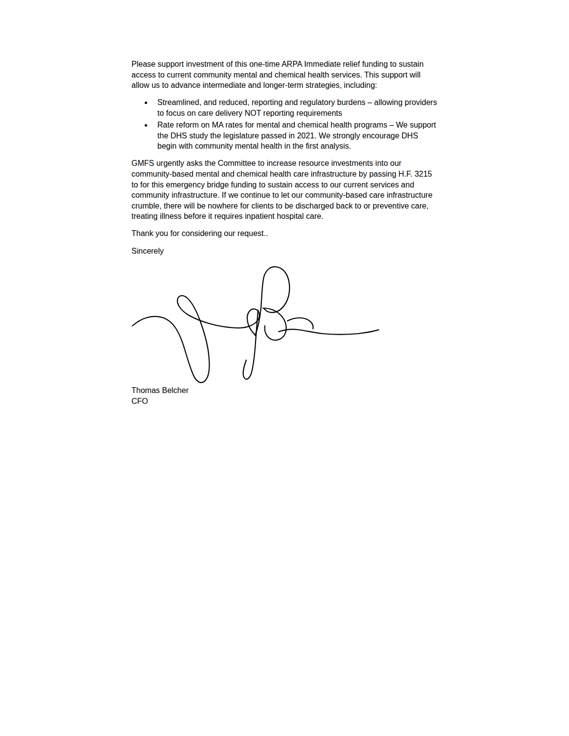Please support investment of this one-time ARPA Immediate relief funding to sustain access to current community mental and chemical health services. This support will allow us to advance intermediate and longer-term strategies, including:
Streamlined, and reduced, reporting and regulatory burdens – allowing providers to focus on care delivery NOT reporting requirements
Rate reform on MA rates for mental and chemical health programs – We support the DHS study the legislature passed in 2021. We strongly encourage DHS begin with community mental health in the first analysis.
GMFS urgently asks the Committee to increase resource investments into our community-based mental and chemical health care infrastructure by passing H.F. 3215 to for this emergency bridge funding to sustain access to our current services and community infrastructure. If we continue to let our community-based care infrastructure crumble, there will be nowhere for clients to be discharged back to or preventive care, treating illness before it requires inpatient hospital care.
Thank you for considering our request..
Sincerely
Thomas Belcher
CFO